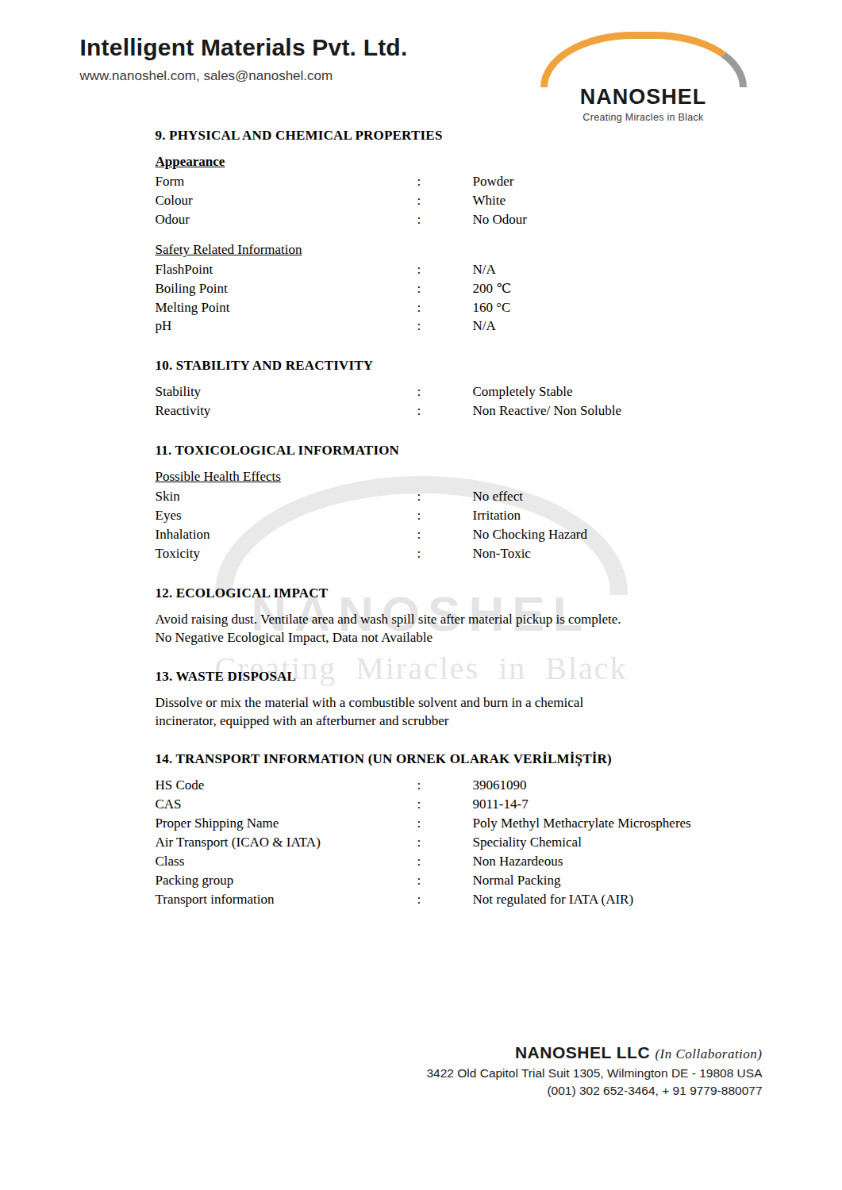Intelligent Materials Pvt. Ltd.
www.nanoshel.com, sales@nanoshel.com
NANOSHEL
Creating Miracles in Black
NANOSHEL
Creating Miracles in Black
9. PHYSICAL AND CHEMICAL PROPERTIES
Appearance
| Form | : | Powder |
| Colour | : | White |
| Odour | : | No Odour |
Safety Related Information
| FlashPoint | : | N/A |
| Boiling Point | : | 200 ℃ |
| Melting Point | : | 160 °C |
| pH | : | N/A |
10. STABILITY AND REACTIVITY
| Stability | : | Completely Stable |
| Reactivity | : | Non Reactive/ Non Soluble |
11. TOXICOLOGICAL INFORMATION
Possible Health Effects
| Skin | : | No effect |
| Eyes | : | Irritation |
| Inhalation | : | No Chocking Hazard |
| Toxicity | : | Non-Toxic |
12. ECOLOGICAL IMPACT
Avoid raising dust. Ventilate area and wash spill site after material pickup is complete.
No Negative Ecological Impact, Data not Available
13. WASTE DISPOSAL
Dissolve or mix the material with a combustible solvent and burn in a chemical
incinerator, equipped with an afterburner and scrubber
14. TRANSPORT INFORMATION (UN ORNEK OLARAK VERİLMİŞTİR)
| HS Code | : | 39061090 |
| CAS | : | 9011-14-7 |
| Proper Shipping Name | : | Poly Methyl Methacrylate Microspheres |
| Air Transport (ICAO & IATA) | : | Speciality Chemical |
| Class | : | Non Hazardeous |
| Packing group | : | Normal Packing |
| Transport information | : | Not regulated for IATA (AIR) |
NANOSHEL LLC (In Collaboration)
3422 Old Capitol Trial Suit 1305, Wilmington DE - 19808 USA
(001) 302 652-3464, + 91 9779-880077